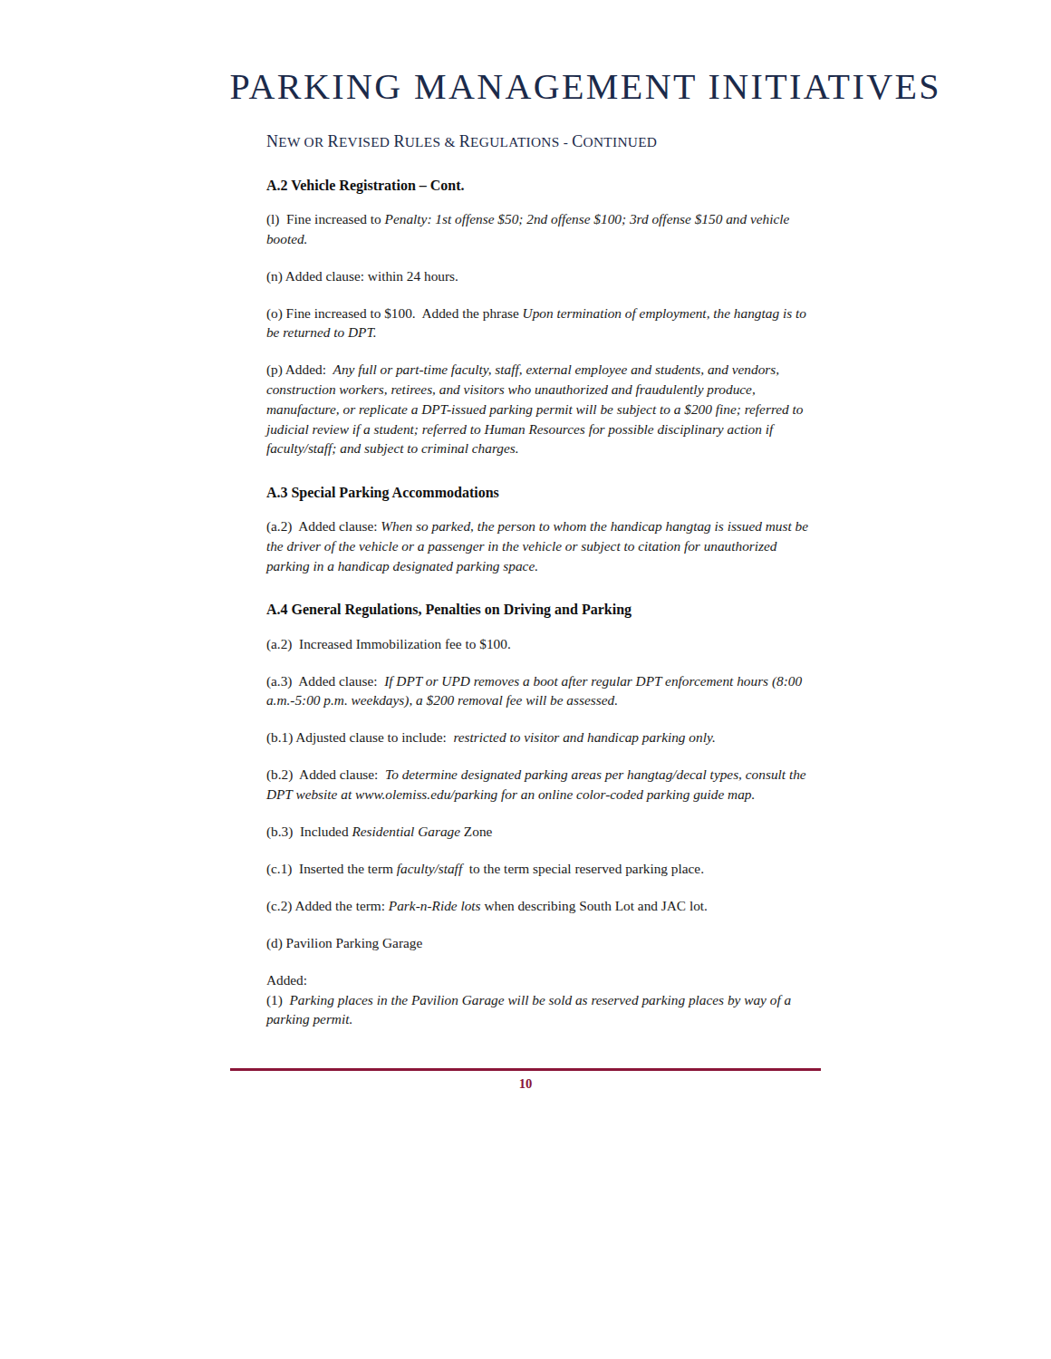PARKING MANAGEMENT INITIATIVES
NEW OR REVISED RULES & REGULATIONS - CONTINUED
A.2 Vehicle Registration – Cont.
(l) Fine increased to Penalty: 1st offense $50; 2nd offense $100; 3rd offense $150 and vehicle booted.
(n) Added clause: within 24 hours.
(o) Fine increased to $100. Added the phrase Upon termination of employment, the hangtag is to be returned to DPT.
(p) Added: Any full or part-time faculty, staff, external employee and students, and vendors, construction workers, retirees, and visitors who unauthorized and fraudulently produce, manufacture, or replicate a DPT-issued parking permit will be subject to a $200 fine; referred to judicial review if a student; referred to Human Resources for possible disciplinary action if faculty/staff; and subject to criminal charges.
A.3 Special Parking Accommodations
(a.2) Added clause: When so parked, the person to whom the handicap hangtag is issued must be the driver of the vehicle or a passenger in the vehicle or subject to citation for unauthorized parking in a handicap designated parking space.
A.4 General Regulations, Penalties on Driving and Parking
(a.2) Increased Immobilization fee to $100.
(a.3) Added clause: If DPT or UPD removes a boot after regular DPT enforcement hours (8:00 a.m.-5:00 p.m. weekdays), a $200 removal fee will be assessed.
(b.1) Adjusted clause to include: restricted to visitor and handicap parking only.
(b.2) Added clause: To determine designated parking areas per hangtag/decal types, consult the DPT website at www.olemiss.edu/parking for an online color-coded parking guide map.
(b.3) Included Residential Garage Zone
(c.1) Inserted the term faculty/staff to the term special reserved parking place.
(c.2) Added the term: Park-n-Ride lots when describing South Lot and JAC lot.
(d) Pavilion Parking Garage
Added:
(1) Parking places in the Pavilion Garage will be sold as reserved parking places by way of a parking permit.
10